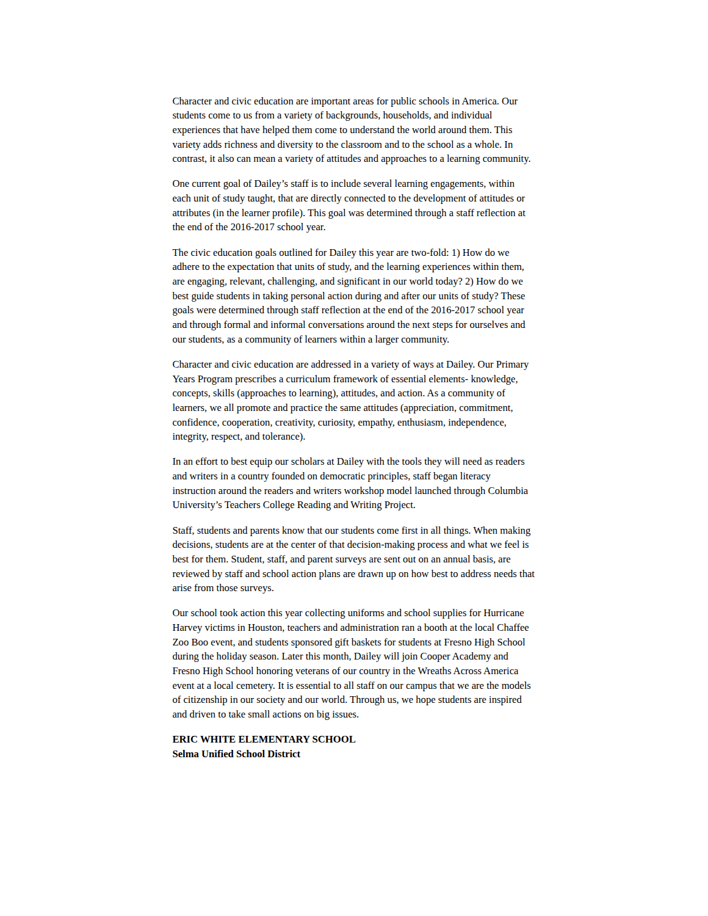Character and civic education are important areas for public schools in America. Our students come to us from a variety of backgrounds, households, and individual experiences that have helped them come to understand the world around them. This variety adds richness and diversity to the classroom and to the school as a whole. In contrast, it also can mean a variety of attitudes and approaches to a learning community.
One current goal of Dailey’s staff is to include several learning engagements, within each unit of study taught, that are directly connected to the development of attitudes or attributes (in the learner profile). This goal was determined through a staff reflection at the end of the 2016-2017 school year.
The civic education goals outlined for Dailey this year are two-fold: 1) How do we adhere to the expectation that units of study, and the learning experiences within them, are engaging, relevant, challenging, and significant in our world today? 2) How do we best guide students in taking personal action during and after our units of study? These goals were determined through staff reflection at the end of the 2016-2017 school year and through formal and informal conversations around the next steps for ourselves and our students, as a community of learners within a larger community.
Character and civic education are addressed in a variety of ways at Dailey. Our Primary Years Program prescribes a curriculum framework of essential elements- knowledge, concepts, skills (approaches to learning), attitudes, and action. As a community of learners, we all promote and practice the same attitudes (appreciation, commitment, confidence, cooperation, creativity, curiosity, empathy, enthusiasm, independence, integrity, respect, and tolerance).
In an effort to best equip our scholars at Dailey with the tools they will need as readers and writers in a country founded on democratic principles, staff began literacy instruction around the readers and writers workshop model launched through Columbia University’s Teachers College Reading and Writing Project.
Staff, students and parents know that our students come first in all things. When making decisions, students are at the center of that decision-making process and what we feel is best for them. Student, staff, and parent surveys are sent out on an annual basis, are reviewed by staff and school action plans are drawn up on how best to address needs that arise from those surveys.
Our school took action this year collecting uniforms and school supplies for Hurricane Harvey victims in Houston, teachers and administration ran a booth at the local Chaffee Zoo Boo event, and students sponsored gift baskets for students at Fresno High School during the holiday season. Later this month, Dailey will join Cooper Academy and Fresno High School honoring veterans of our country in the Wreaths Across America event at a local cemetery. It is essential to all staff on our campus that we are the models of citizenship in our society and our world. Through us, we hope students are inspired and driven to take small actions on big issues.
ERIC WHITE ELEMENTARY SCHOOL
Selma Unified School District